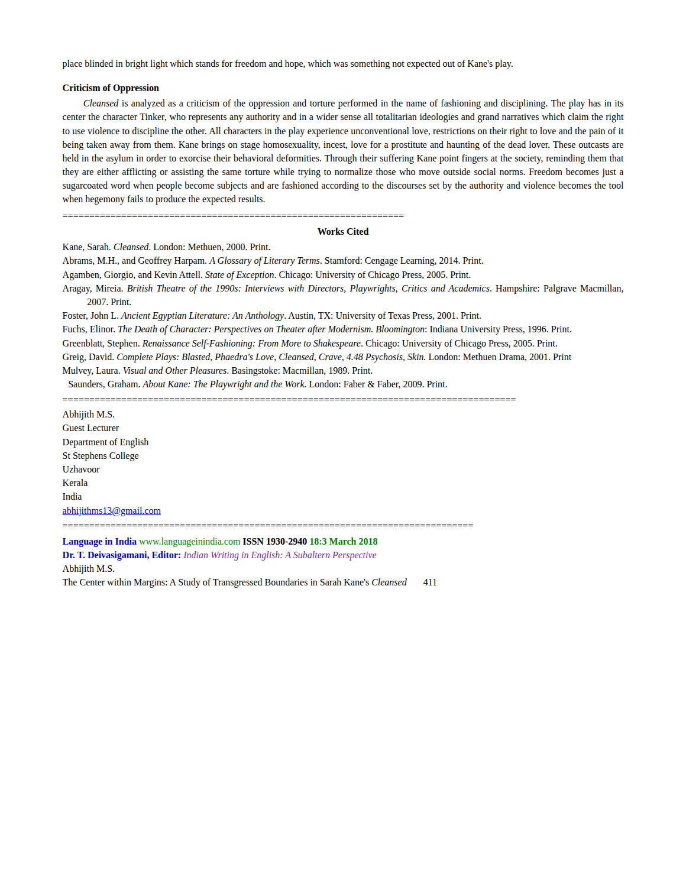place blinded in bright light which stands for freedom and hope, which was something not expected out of Kane's play.
Criticism of Oppression
Cleansed is analyzed as a criticism of the oppression and torture performed in the name of fashioning and disciplining. The play has in its center the character Tinker, who represents any authority and in a wider sense all totalitarian ideologies and grand narratives which claim the right to use violence to discipline the other. All characters in the play experience unconventional love, restrictions on their right to love and the pain of it being taken away from them. Kane brings on stage homosexuality, incest, love for a prostitute and haunting of the dead lover. These outcasts are held in the asylum in order to exorcise their behavioral deformities. Through their suffering Kane point fingers at the society, reminding them that they are either afflicting or assisting the same torture while trying to normalize those who move outside social norms. Freedom becomes just a sugarcoated word when people become subjects and are fashioned according to the discourses set by the authority and violence becomes the tool when hegemony fails to produce the expected results.
================================================================
Works Cited
Kane, Sarah. Cleansed. London: Methuen, 2000. Print.
Abrams, M.H., and Geoffrey Harpam. A Glossary of Literary Terms. Stamford: Cengage Learning, 2014. Print.
Agamben, Giorgio, and Kevin Attell. State of Exception. Chicago: University of Chicago Press, 2005. Print.
Aragay, Mireia. British Theatre of the 1990s: Interviews with Directors, Playwrights, Critics and Academics. Hampshire: Palgrave Macmillan, 2007. Print.
Foster, John L. Ancient Egyptian Literature: An Anthology. Austin, TX: University of Texas Press, 2001. Print.
Fuchs, Elinor. The Death of Character: Perspectives on Theater after Modernism. Bloomington: Indiana University Press, 1996. Print.
Greenblatt, Stephen. Renaissance Self-Fashioning: From More to Shakespeare. Chicago: University of Chicago Press, 2005. Print.
Greig, David. Complete Plays: Blasted, Phaedra's Love, Cleansed, Crave, 4.48 Psychosis, Skin. London: Methuen Drama, 2001. Print
Mulvey, Laura. Visual and Other Pleasures. Basingstoke: Macmillan, 1989. Print.
Saunders, Graham. About Kane: The Playwright and the Work. London: Faber & Faber, 2009. Print.
=====================================================================================
Abhijith M.S.
Guest Lecturer
Department of English
St Stephens College
Uzhavoor
Kerala
India
abhijithms13@gmail.com
=============================================================================
Language in India www.languageinindia.com ISSN 1930-2940 18:3 March 2018
Dr. T. Deivasigamani, Editor: Indian Writing in English: A Subaltern Perspective
Abhijith M.S.
The Center within Margins: A Study of Transgressed Boundaries in Sarah Kane's Cleansed 411